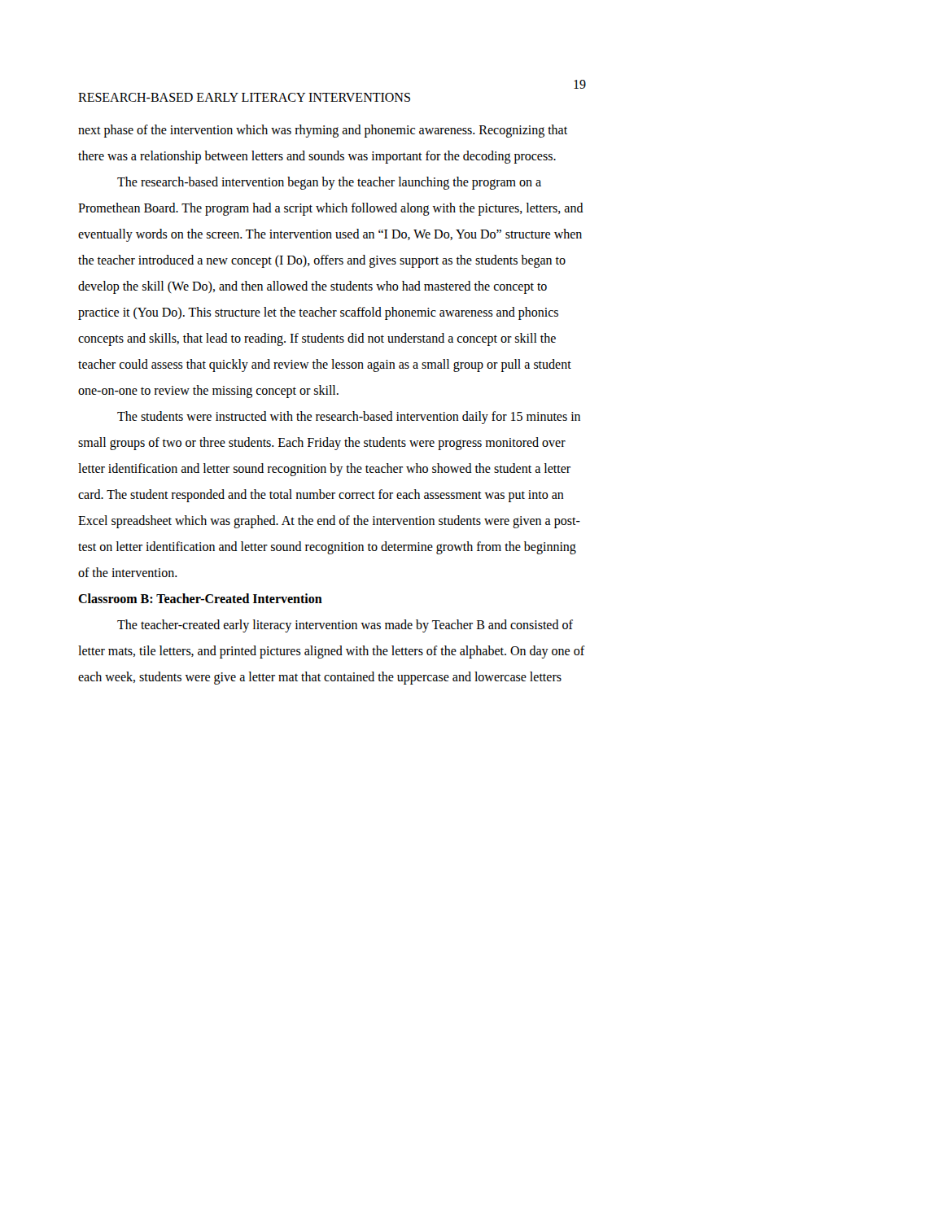19
Research-Based Early Literacy Interventions
next phase of the intervention which was rhyming and phonemic awareness. Recognizing that there was a relationship between letters and sounds was important for the decoding process.
The research-based intervention began by the teacher launching the program on a Promethean Board. The program had a script which followed along with the pictures, letters, and eventually words on the screen. The intervention used an “I Do, We Do, You Do” structure when the teacher introduced a new concept (I Do), offers and gives support as the students began to develop the skill (We Do), and then allowed the students who had mastered the concept to practice it (You Do). This structure let the teacher scaffold phonemic awareness and phonics concepts and skills, that lead to reading. If students did not understand a concept or skill the teacher could assess that quickly and review the lesson again as a small group or pull a student one-on-one to review the missing concept or skill.
The students were instructed with the research-based intervention daily for 15 minutes in small groups of two or three students. Each Friday the students were progress monitored over letter identification and letter sound recognition by the teacher who showed the student a letter card. The student responded and the total number correct for each assessment was put into an Excel spreadsheet which was graphed. At the end of the intervention students were given a post-test on letter identification and letter sound recognition to determine growth from the beginning of the intervention.
Classroom B: Teacher-Created Intervention
The teacher-created early literacy intervention was made by Teacher B and consisted of letter mats, tile letters, and printed pictures aligned with the letters of the alphabet. On day one of each week, students were give a letter mat that contained the uppercase and lowercase letters